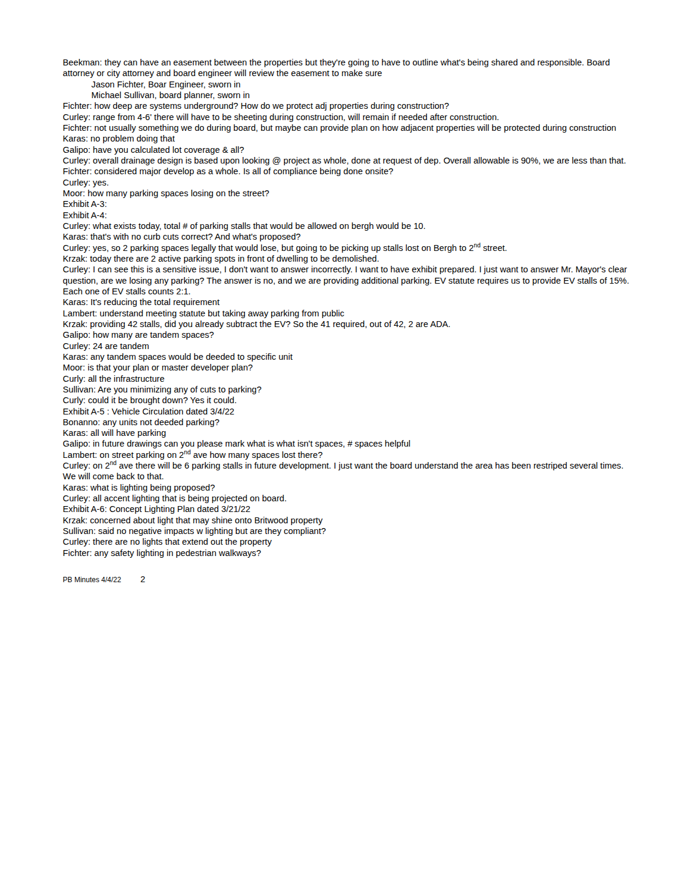Beekman: they can have an easement between the properties but they're going to have to outline what's being shared and responsible. Board attorney or city attorney and board engineer will review the easement to make sure
Jason Fichter, Boar Engineer, sworn in
Michael Sullivan, board planner, sworn in
Fichter: how deep are systems underground? How do we protect adj properties during construction?
Curley: range from 4-6' there will have to be sheeting during construction, will remain if needed after construction.
Fichter: not usually something we do during board, but maybe can provide plan on how adjacent properties will be protected during construction
Karas: no problem doing that
Galipo: have you calculated lot coverage & all?
Curley: overall drainage design is based upon looking @ project as whole, done at request of dep. Overall allowable is 90%, we are less than that.
Fichter: considered major develop as a whole. Is all of compliance being done onsite?
Curley: yes.
Moor: how many parking spaces losing on the street?
Exhibit A-3:
Exhibit A-4:
Curley: what exists today, total # of parking stalls that would be allowed on bergh would be 10.
Karas: that's with no curb cuts correct? And what's proposed?
Curley: yes, so 2 parking spaces legally that would lose, but going to be picking up stalls lost on Bergh to 2nd street.
Krzak: today there are 2 active parking spots in front of dwelling to be demolished.
Curley: I can see this is a sensitive issue, I don't want to answer incorrectly. I want to have exhibit prepared. I just want to answer Mr. Mayor's clear question, are we losing any parking? The answer is no, and we are providing additional parking. EV statute requires us to provide EV stalls of 15%. Each one of EV stalls counts 2:1.
Karas: It's reducing the total requirement
Lambert: understand meeting statute but taking away parking from public
Krzak: providing 42 stalls, did you already subtract the EV? So the 41 required, out of 42, 2 are ADA.
Galipo: how many are tandem spaces?
Curley: 24 are tandem
Karas: any tandem spaces would be deeded to specific unit
Moor: is that your plan or master developer plan?
Curly: all the infrastructure
Sullivan: Are you minimizing any of cuts to parking?
Curly: could it be brought down? Yes it could.
Exhibit A-5 : Vehicle Circulation dated 3/4/22
Bonanno: any units not deeded parking?
Karas: all will have parking
Galipo: in future drawings can you please mark what is what isn't spaces, # spaces helpful
Lambert: on street parking on 2nd ave how many spaces lost there?
Curley: on 2nd ave there will be 6 parking stalls in future development. I just want the board understand the area has been restriped several times. We will come back to that.
Karas: what is lighting being proposed?
Curley: all accent lighting that is being projected on board.
Exhibit A-6: Concept Lighting Plan dated 3/21/22
Krzak: concerned about light that may shine onto Britwood property
Sullivan: said no negative impacts w lighting but are they compliant?
Curley: there are no lights that extend out the property
Fichter: any safety lighting in pedestrian walkways?
PB Minutes 4/4/22 2